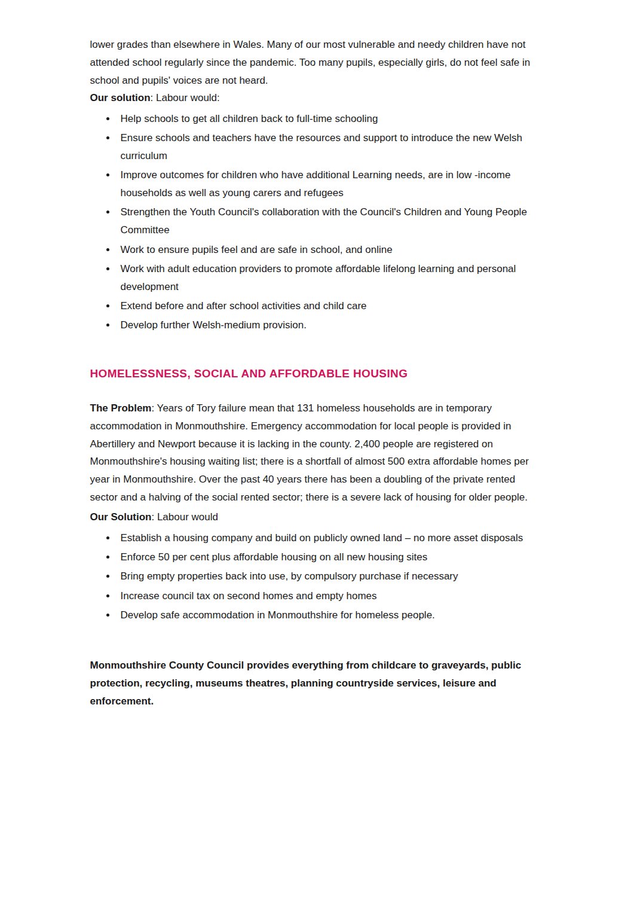lower grades than elsewhere in Wales. Many of our most vulnerable and needy children have not attended school regularly since the pandemic. Too many pupils, especially girls, do not feel safe in school and pupils' voices are not heard.
Our solution: Labour would:
Help schools to get all children back to full-time schooling
Ensure schools and teachers have the resources and support to introduce the new Welsh curriculum
Improve outcomes for children who have additional Learning needs, are in low -income households as well as young carers and refugees
Strengthen the Youth Council's collaboration with the Council's Children and Young People Committee
Work to ensure pupils feel and are safe in school, and online
Work with adult education providers to promote affordable lifelong learning and personal development
Extend before and after school activities and child care
Develop further Welsh-medium provision.
HOMELESSNESS, SOCIAL AND AFFORDABLE HOUSING
The Problem: Years of Tory failure mean that 131 homeless households are in temporary accommodation in Monmouthshire. Emergency accommodation for local people is provided in Abertillery and Newport because it is lacking in the county. 2,400 people are registered on Monmouthshire's housing waiting list; there is a shortfall of almost 500 extra affordable homes per year in Monmouthshire. Over the past 40 years there has been a doubling of the private rented sector and a halving of the social rented sector; there is a severe lack of housing for older people.
Our Solution: Labour would
Establish a housing company and build on publicly owned land – no more asset disposals
Enforce 50 per cent plus affordable housing on all new housing sites
Bring empty properties back into use, by compulsory purchase if necessary
Increase council tax on second homes and empty homes
Develop safe accommodation in Monmouthshire for homeless people.
Monmouthshire County Council provides everything from childcare to graveyards, public protection, recycling, museums theatres, planning countryside services, leisure and enforcement.